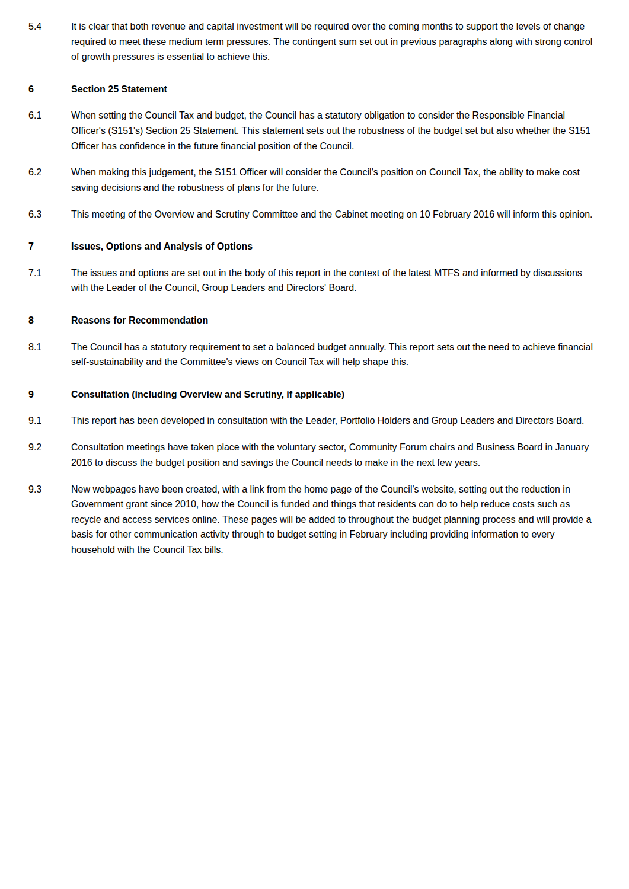5.4
It is clear that both revenue and capital investment will be required over the coming months to support the levels of change required to meet these medium term pressures. The contingent sum set out in previous paragraphs along with strong control of growth pressures is essential to achieve this.
6 Section 25 Statement
6.1
When setting the Council Tax and budget, the Council has a statutory obligation to consider the Responsible Financial Officer's (S151's) Section 25 Statement. This statement sets out the robustness of the budget set but also whether the S151 Officer has confidence in the future financial position of the Council.
6.2
When making this judgement, the S151 Officer will consider the Council's position on Council Tax, the ability to make cost saving decisions and the robustness of plans for the future.
6.3
This meeting of the Overview and Scrutiny Committee and the Cabinet meeting on 10 February 2016 will inform this opinion.
7 Issues, Options and Analysis of Options
7.1
The issues and options are set out in the body of this report in the context of the latest MTFS and informed by discussions with the Leader of the Council, Group Leaders and Directors' Board.
8 Reasons for Recommendation
8.1
The Council has a statutory requirement to set a balanced budget annually. This report sets out the need to achieve financial self-sustainability and the Committee's views on Council Tax will help shape this.
9 Consultation (including Overview and Scrutiny, if applicable)
9.1
This report has been developed in consultation with the Leader, Portfolio Holders and Group Leaders and Directors Board.
9.2
Consultation meetings have taken place with the voluntary sector, Community Forum chairs and Business Board in January 2016 to discuss the budget position and savings the Council needs to make in the next few years.
9.3
New webpages have been created, with a link from the home page of the Council's website, setting out the reduction in Government grant since 2010, how the Council is funded and things that residents can do to help reduce costs such as recycle and access services online. These pages will be added to throughout the budget planning process and will provide a basis for other communication activity through to budget setting in February including providing information to every household with the Council Tax bills.